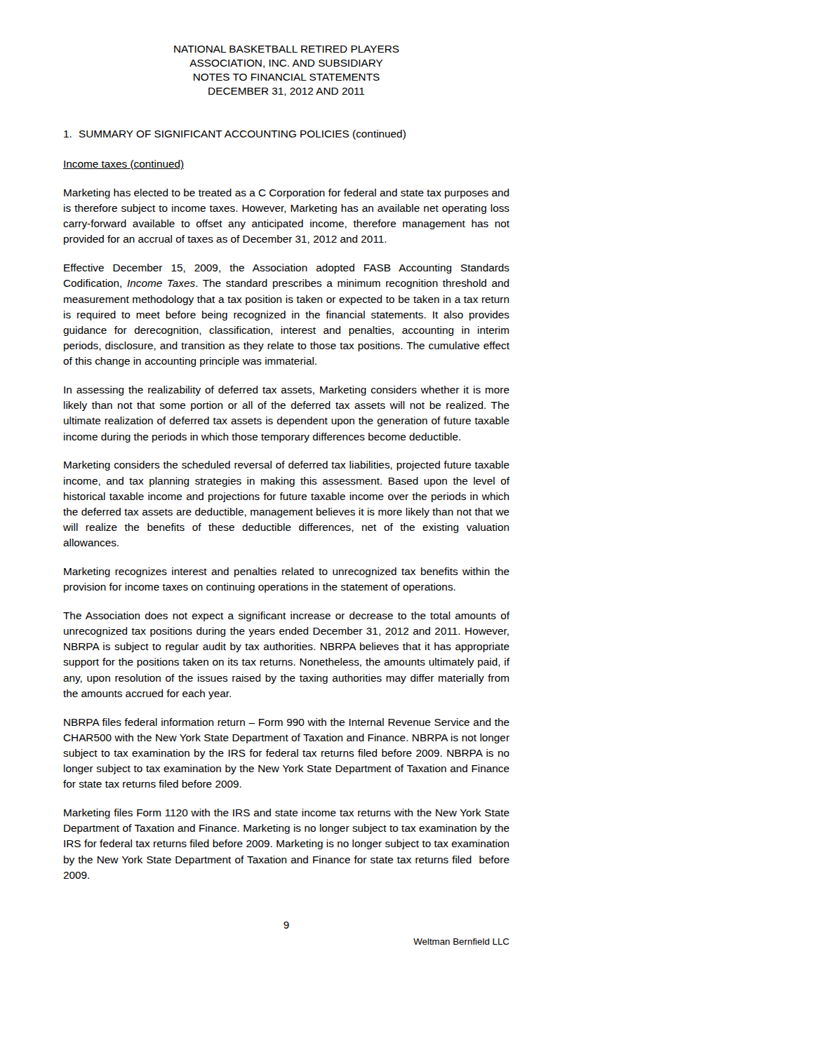NATIONAL BASKETBALL RETIRED PLAYERS
ASSOCIATION, INC. AND SUBSIDIARY
NOTES TO FINANCIAL STATEMENTS
DECEMBER 31, 2012 AND 2011
1. SUMMARY OF SIGNIFICANT ACCOUNTING POLICIES (continued)
Income taxes (continued)
Marketing has elected to be treated as a C Corporation for federal and state tax purposes and is therefore subject to income taxes. However, Marketing has an available net operating loss carry-forward available to offset any anticipated income, therefore management has not provided for an accrual of taxes as of December 31, 2012 and 2011.
Effective December 15, 2009, the Association adopted FASB Accounting Standards Codification, Income Taxes. The standard prescribes a minimum recognition threshold and measurement methodology that a tax position is taken or expected to be taken in a tax return is required to meet before being recognized in the financial statements. It also provides guidance for derecognition, classification, interest and penalties, accounting in interim periods, disclosure, and transition as they relate to those tax positions. The cumulative effect of this change in accounting principle was immaterial.
In assessing the realizability of deferred tax assets, Marketing considers whether it is more likely than not that some portion or all of the deferred tax assets will not be realized. The ultimate realization of deferred tax assets is dependent upon the generation of future taxable income during the periods in which those temporary differences become deductible.
Marketing considers the scheduled reversal of deferred tax liabilities, projected future taxable income, and tax planning strategies in making this assessment. Based upon the level of historical taxable income and projections for future taxable income over the periods in which the deferred tax assets are deductible, management believes it is more likely than not that we will realize the benefits of these deductible differences, net of the existing valuation allowances.
Marketing recognizes interest and penalties related to unrecognized tax benefits within the provision for income taxes on continuing operations in the statement of operations.
The Association does not expect a significant increase or decrease to the total amounts of unrecognized tax positions during the years ended December 31, 2012 and 2011. However, NBRPA is subject to regular audit by tax authorities. NBRPA believes that it has appropriate support for the positions taken on its tax returns. Nonetheless, the amounts ultimately paid, if any, upon resolution of the issues raised by the taxing authorities may differ materially from the amounts accrued for each year.
NBRPA files federal information return – Form 990 with the Internal Revenue Service and the CHAR500 with the New York State Department of Taxation and Finance. NBRPA is not longer subject to tax examination by the IRS for federal tax returns filed before 2009. NBRPA is no longer subject to tax examination by the New York State Department of Taxation and Finance for state tax returns filed before 2009.
Marketing files Form 1120 with the IRS and state income tax returns with the New York State Department of Taxation and Finance. Marketing is no longer subject to tax examination by the IRS for federal tax returns filed before 2009. Marketing is no longer subject to tax examination by the New York State Department of Taxation and Finance for state tax returns filed before 2009.
9
Weltman Bernfield LLC